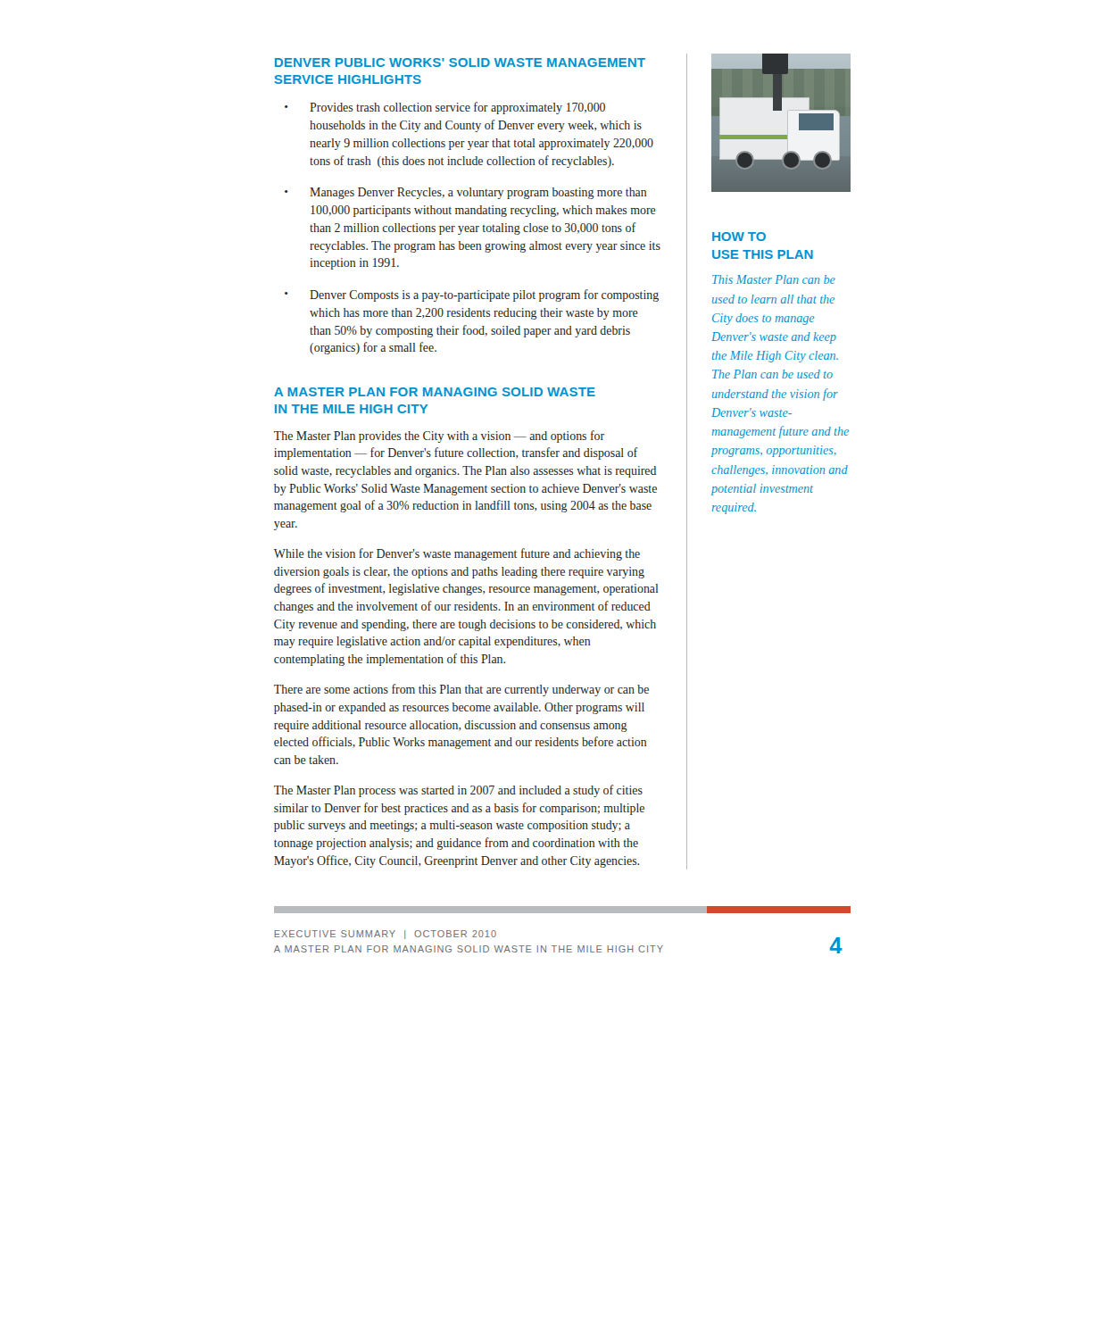Denver Public Works' Solid Waste Management
Service Highlights
Provides trash collection service for approximately 170,000 households in the City and County of Denver every week, which is nearly 9 million collections per year that total approximately 220,000 tons of trash (this does not include collection of recyclables).
Manages Denver Recycles, a voluntary program boasting more than 100,000 participants without mandating recycling, which makes more than 2 million collections per year totaling close to 30,000 tons of recyclables. The program has been growing almost every year since its inception in 1991.
Denver Composts is a pay-to-participate pilot program for composting which has more than 2,200 residents reducing their waste by more than 50% by composting their food, soiled paper and yard debris (organics) for a small fee.
A Master Plan for Managing Solid Waste
in the Mile High City
The Master Plan provides the City with a vision — and options for implementation — for Denver's future collection, transfer and disposal of solid waste, recyclables and organics. The Plan also assesses what is required by Public Works' Solid Waste Management section to achieve Denver's waste management goal of a 30% reduction in landfill tons, using 2004 as the base year.
While the vision for Denver's waste management future and achieving the diversion goals is clear, the options and paths leading there require varying degrees of investment, legislative changes, resource management, operational changes and the involvement of our residents. In an environment of reduced City revenue and spending, there are tough decisions to be considered, which may require legislative action and/or capital expenditures, when contemplating the implementation of this Plan.
There are some actions from this Plan that are currently underway or can be phased-in or expanded as resources become available. Other programs will require additional resource allocation, discussion and consensus among elected officials, Public Works management and our residents before action can be taken.
The Master Plan process was started in 2007 and included a study of cities similar to Denver for best practices and as a basis for comparison; multiple public surveys and meetings; a multi-season waste composition study; a tonnage projection analysis; and guidance from and coordination with the Mayor's Office, City Council, Greenprint Denver and other City agencies.
How to
Use This Plan
This Master Plan can be used to learn all that the City does to manage Denver's waste and keep the Mile High City clean. The Plan can be used to understand the vision for Denver's waste-management future and the programs, opportunities, challenges, innovation and potential investment required.
Executive Summary | October 2010
A Master Plan for Managing Solid Waste in the Mile High City
4